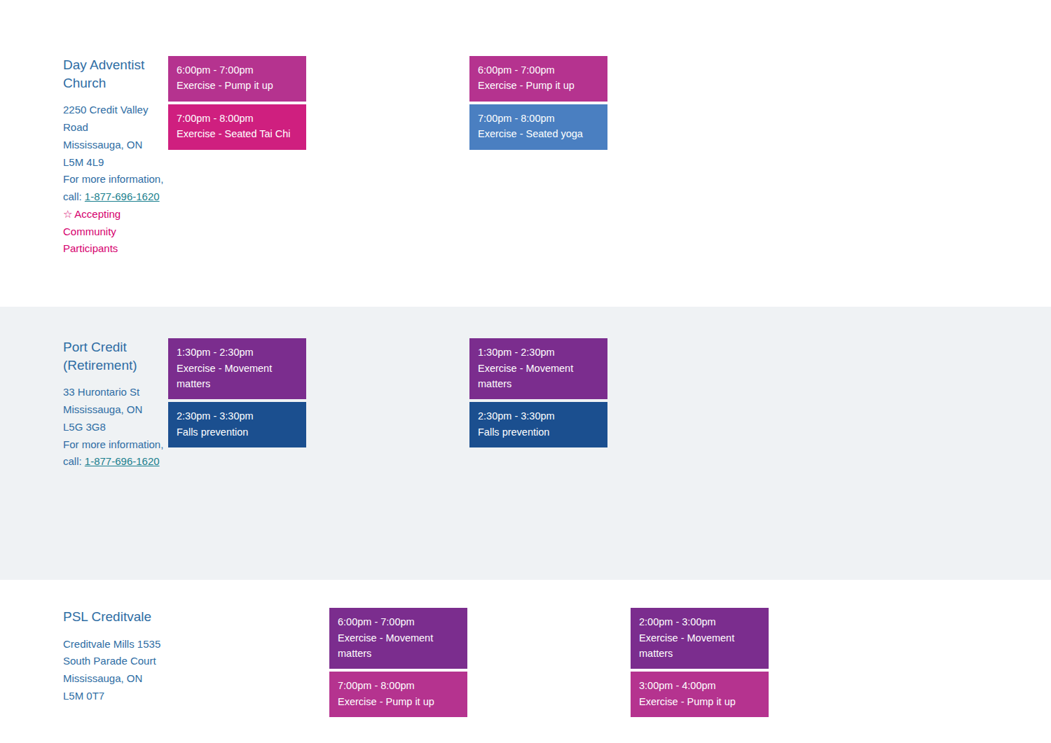Day Adventist Church
2250 Credit Valley Road
Mississauga, ON
L5M 4L9
For more information,
call: 1-877-696-1620
☆ Accepting Community Participants
6:00pm - 7:00pm
Exercise - Pump it up
7:00pm - 8:00pm
Exercise - Seated Tai Chi
6:00pm - 7:00pm
Exercise - Pump it up
7:00pm - 8:00pm
Exercise - Seated yoga
Port Credit
(Retirement)
33 Hurontario St
Mississauga, ON
L5G 3G8
For more information,
call: 1-877-696-1620
1:30pm - 2:30pm
Exercise - Movement matters
2:30pm - 3:30pm
Falls prevention
1:30pm - 2:30pm
Exercise - Movement matters
2:30pm - 3:30pm
Falls prevention
PSL Creditvale
Creditvale Mills 1535
South Parade Court
Mississauga, ON
L5M 0T7
6:00pm - 7:00pm
Exercise - Movement matters
7:00pm - 8:00pm
Exercise - Pump it up
2:00pm - 3:00pm
Exercise - Movement matters
3:00pm - 4:00pm
Exercise - Pump it up